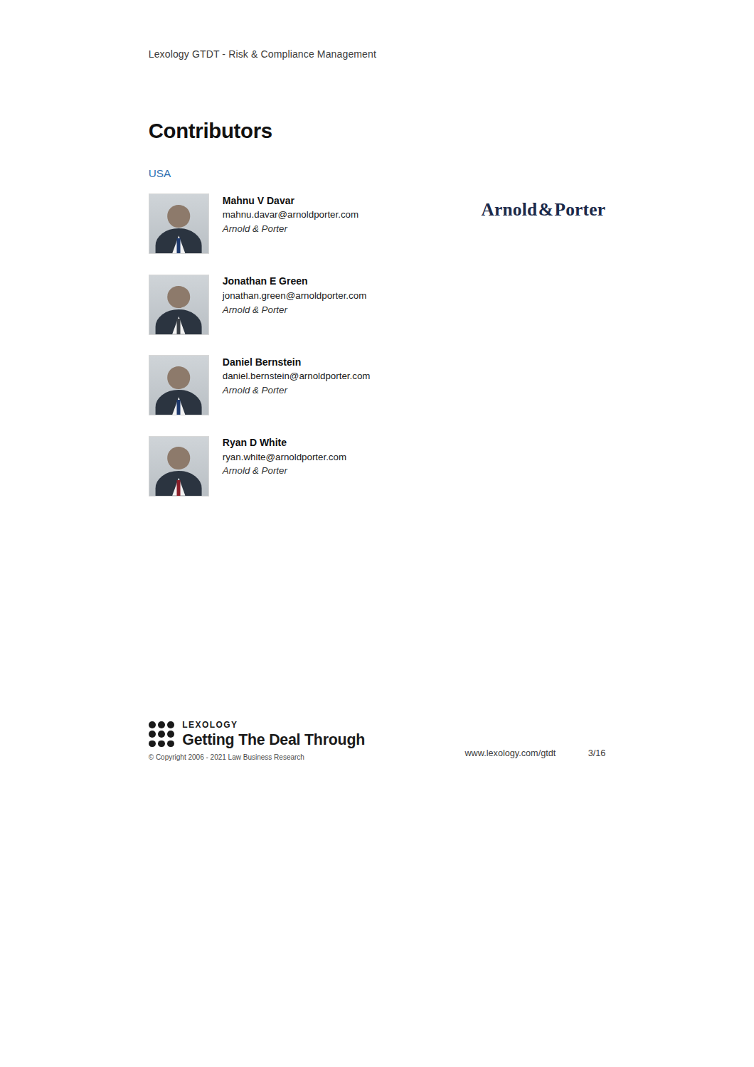Lexology GTDT - Risk & Compliance Management
Contributors
USA
Mahnu V Davar
mahnu.davar@arnoldporter.com
Arnold & Porter
Jonathan E Green
jonathan.green@arnoldporter.com
Arnold & Porter
Daniel Bernstein
daniel.bernstein@arnoldporter.com
Arnold & Porter
Ryan D White
ryan.white@arnoldporter.com
Arnold & Porter
Arnold&Porter
LEXOLOGY
Getting The Deal Through
© Copyright 2006 - 2021 Law Business Research
www.lexology.com/gtdt 3/16